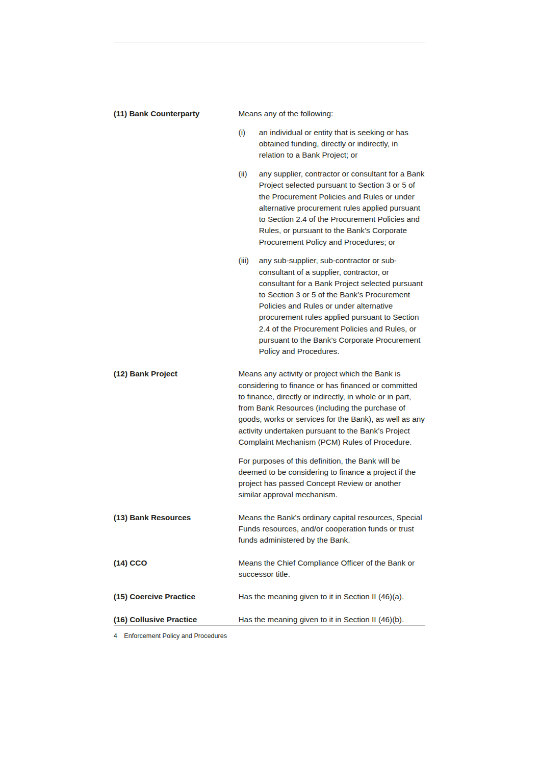(11) Bank Counterparty
Means any of the following:
(i) an individual or entity that is seeking or has obtained funding, directly or indirectly, in relation to a Bank Project; or
(ii) any supplier, contractor or consultant for a Bank Project selected pursuant to Section 3 or 5 of the Procurement Policies and Rules or under alternative procurement rules applied pursuant to Section 2.4 of the Procurement Policies and Rules, or pursuant to the Bank’s Corporate Procurement Policy and Procedures; or
(iii) any sub-supplier, sub-contractor or sub-consultant of a supplier, contractor, or consultant for a Bank Project selected pursuant to Section 3 or 5 of the Bank’s Procurement Policies and Rules or under alternative procurement rules applied pursuant to Section 2.4 of the Procurement Policies and Rules, or pursuant to the Bank’s Corporate Procurement Policy and Procedures.
(12) Bank Project
Means any activity or project which the Bank is considering to finance or has financed or committed to finance, directly or indirectly, in whole or in part, from Bank Resources (including the purchase of goods, works or services for the Bank), as well as any activity undertaken pursuant to the Bank’s Project Complaint Mechanism (PCM) Rules of Procedure.
For purposes of this definition, the Bank will be deemed to be considering to finance a project if the project has passed Concept Review or another similar approval mechanism.
(13) Bank Resources
Means the Bank’s ordinary capital resources, Special Funds resources, and/or cooperation funds or trust funds administered by the Bank.
(14) CCO
Means the Chief Compliance Officer of the Bank or successor title.
(15) Coercive Practice
Has the meaning given to it in Section II (46)(a).
(16) Collusive Practice
Has the meaning given to it in Section II (46)(b).
4 Enforcement Policy and Procedures